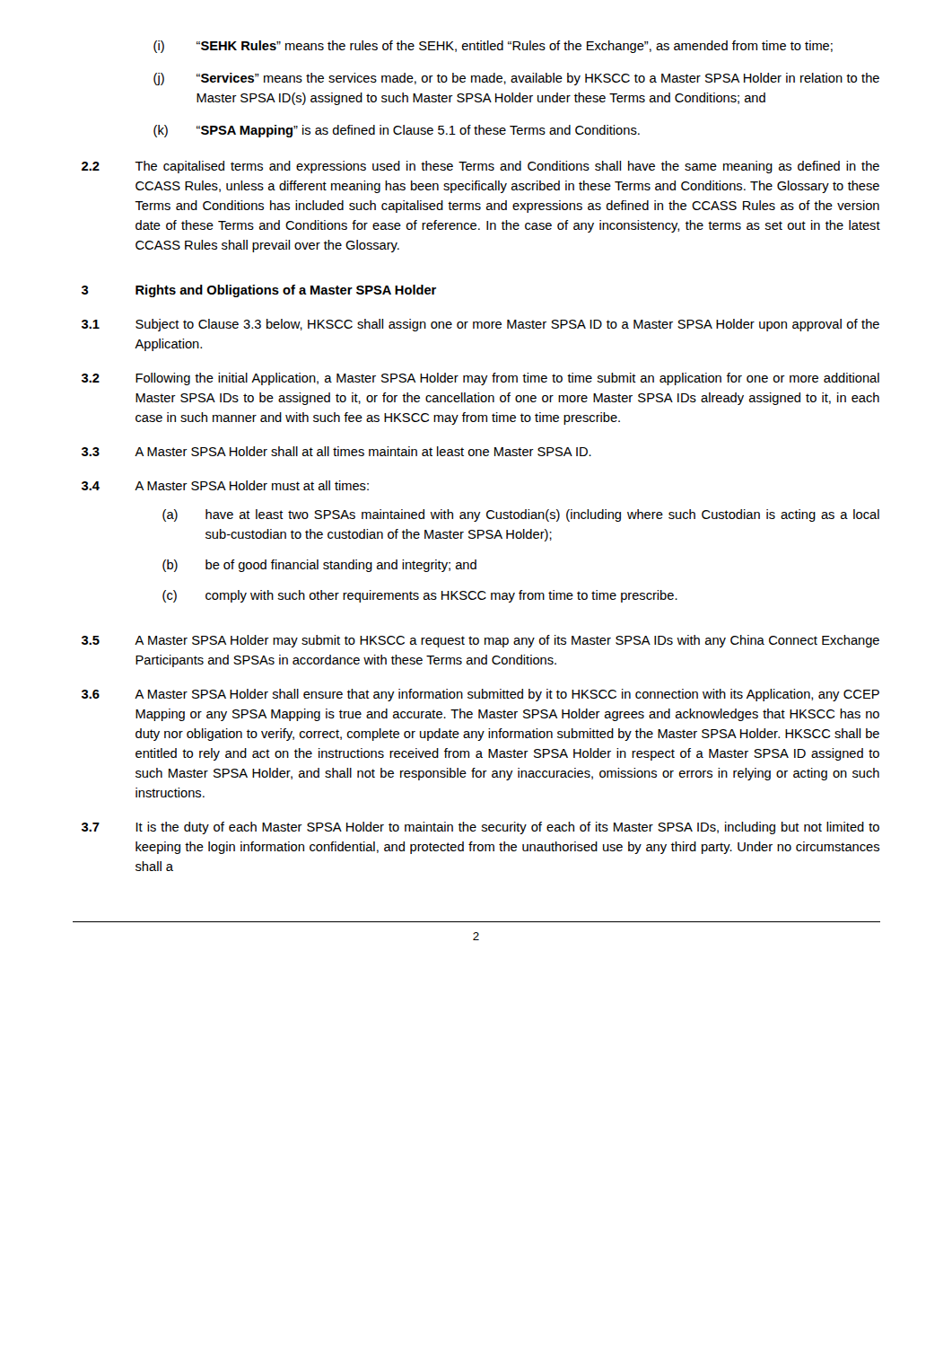(i)
“SEHK Rules” means the rules of the SEHK, entitled “Rules of the Exchange”, as amended from time to time;
(j)
“Services” means the services made, or to be made, available by HKSCC to a Master SPSA Holder in relation to the Master SPSA ID(s) assigned to such Master SPSA Holder under these Terms and Conditions; and
(k)
“SPSA Mapping” is as defined in Clause 5.1 of these Terms and Conditions.
2.2
The capitalised terms and expressions used in these Terms and Conditions shall have the same meaning as defined in the CCASS Rules, unless a different meaning has been specifically ascribed in these Terms and Conditions. The Glossary to these Terms and Conditions has included such capitalised terms and expressions as defined in the CCASS Rules as of the version date of these Terms and Conditions for ease of reference. In the case of any inconsistency, the terms as set out in the latest CCASS Rules shall prevail over the Glossary.
3 Rights and Obligations of a Master SPSA Holder
3.1
Subject to Clause 3.3 below, HKSCC shall assign one or more Master SPSA ID to a Master SPSA Holder upon approval of the Application.
3.2
Following the initial Application, a Master SPSA Holder may from time to time submit an application for one or more additional Master SPSA IDs to be assigned to it, or for the cancellation of one or more Master SPSA IDs already assigned to it, in each case in such manner and with such fee as HKSCC may from time to time prescribe.
3.3
A Master SPSA Holder shall at all times maintain at least one Master SPSA ID.
3.4
A Master SPSA Holder must at all times:
(a)
have at least two SPSAs maintained with any Custodian(s) (including where such Custodian is acting as a local sub-custodian to the custodian of the Master SPSA Holder);
(b)
be of good financial standing and integrity; and
(c)
comply with such other requirements as HKSCC may from time to time prescribe.
3.5
A Master SPSA Holder may submit to HKSCC a request to map any of its Master SPSA IDs with any China Connect Exchange Participants and SPSAs in accordance with these Terms and Conditions.
3.6
A Master SPSA Holder shall ensure that any information submitted by it to HKSCC in connection with its Application, any CCEP Mapping or any SPSA Mapping is true and accurate. The Master SPSA Holder agrees and acknowledges that HKSCC has no duty nor obligation to verify, correct, complete or update any information submitted by the Master SPSA Holder. HKSCC shall be entitled to rely and act on the instructions received from a Master SPSA Holder in respect of a Master SPSA ID assigned to such Master SPSA Holder, and shall not be responsible for any inaccuracies, omissions or errors in relying or acting on such instructions.
3.7
It is the duty of each Master SPSA Holder to maintain the security of each of its Master SPSA IDs, including but not limited to keeping the login information confidential, and protected from the unauthorised use by any third party. Under no circumstances shall a
2